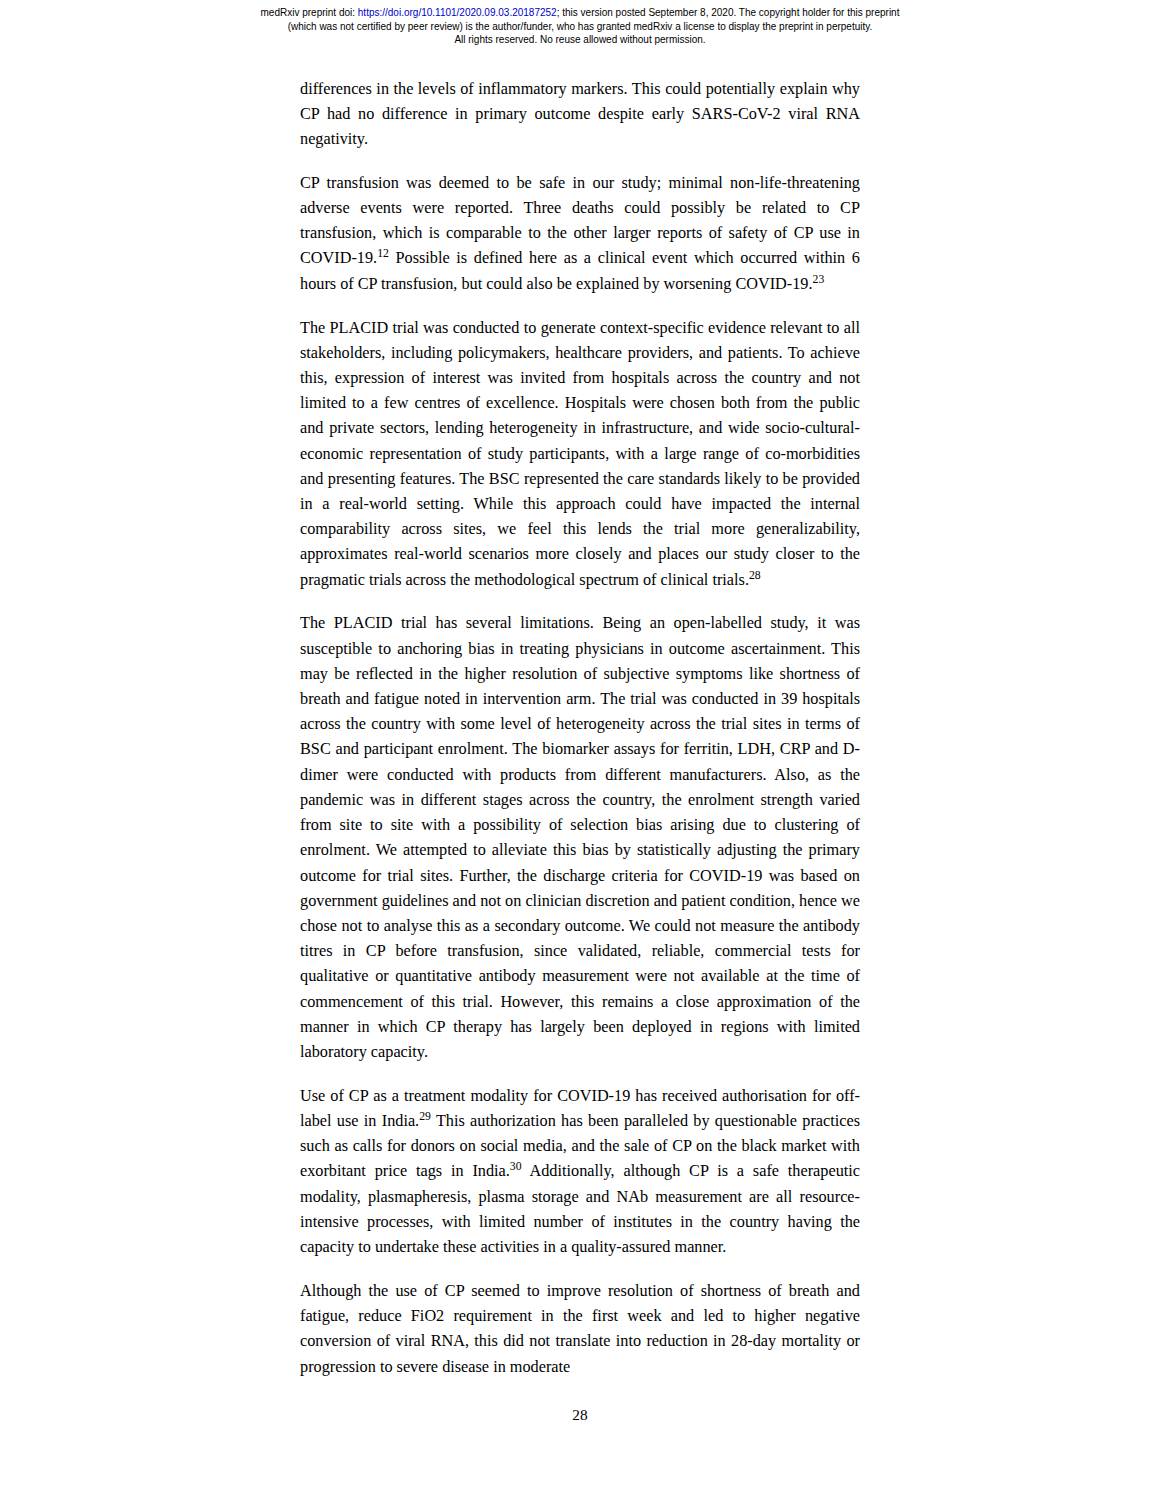medRxiv preprint doi: https://doi.org/10.1101/2020.09.03.20187252; this version posted September 8, 2020. The copyright holder for this preprint
(which was not certified by peer review) is the author/funder, who has granted medRxiv a license to display the preprint in perpetuity.
All rights reserved. No reuse allowed without permission.
differences in the levels of inflammatory markers. This could potentially explain why CP had no difference in primary outcome despite early SARS-CoV-2 viral RNA negativity.
CP transfusion was deemed to be safe in our study; minimal non-life-threatening adverse events were reported. Three deaths could possibly be related to CP transfusion, which is comparable to the other larger reports of safety of CP use in COVID-19.12 Possible is defined here as a clinical event which occurred within 6 hours of CP transfusion, but could also be explained by worsening COVID-19.23
The PLACID trial was conducted to generate context-specific evidence relevant to all stakeholders, including policymakers, healthcare providers, and patients. To achieve this, expression of interest was invited from hospitals across the country and not limited to a few centres of excellence. Hospitals were chosen both from the public and private sectors, lending heterogeneity in infrastructure, and wide socio-cultural-economic representation of study participants, with a large range of co-morbidities and presenting features. The BSC represented the care standards likely to be provided in a real-world setting. While this approach could have impacted the internal comparability across sites, we feel this lends the trial more generalizability, approximates real-world scenarios more closely and places our study closer to the pragmatic trials across the methodological spectrum of clinical trials.28
The PLACID trial has several limitations. Being an open-labelled study, it was susceptible to anchoring bias in treating physicians in outcome ascertainment. This may be reflected in the higher resolution of subjective symptoms like shortness of breath and fatigue noted in intervention arm. The trial was conducted in 39 hospitals across the country with some level of heterogeneity across the trial sites in terms of BSC and participant enrolment. The biomarker assays for ferritin, LDH, CRP and D-dimer were conducted with products from different manufacturers. Also, as the pandemic was in different stages across the country, the enrolment strength varied from site to site with a possibility of selection bias arising due to clustering of enrolment. We attempted to alleviate this bias by statistically adjusting the primary outcome for trial sites. Further, the discharge criteria for COVID-19 was based on government guidelines and not on clinician discretion and patient condition, hence we chose not to analyse this as a secondary outcome. We could not measure the antibody titres in CP before transfusion, since validated, reliable, commercial tests for qualitative or quantitative antibody measurement were not available at the time of commencement of this trial. However, this remains a close approximation of the manner in which CP therapy has largely been deployed in regions with limited laboratory capacity.
Use of CP as a treatment modality for COVID-19 has received authorisation for off-label use in India.29 This authorization has been paralleled by questionable practices such as calls for donors on social media, and the sale of CP on the black market with exorbitant price tags in India.30 Additionally, although CP is a safe therapeutic modality, plasmapheresis, plasma storage and NAb measurement are all resource-intensive processes, with limited number of institutes in the country having the capacity to undertake these activities in a quality-assured manner.
Although the use of CP seemed to improve resolution of shortness of breath and fatigue, reduce FiO2 requirement in the first week and led to higher negative conversion of viral RNA, this did not translate into reduction in 28-day mortality or progression to severe disease in moderate
28